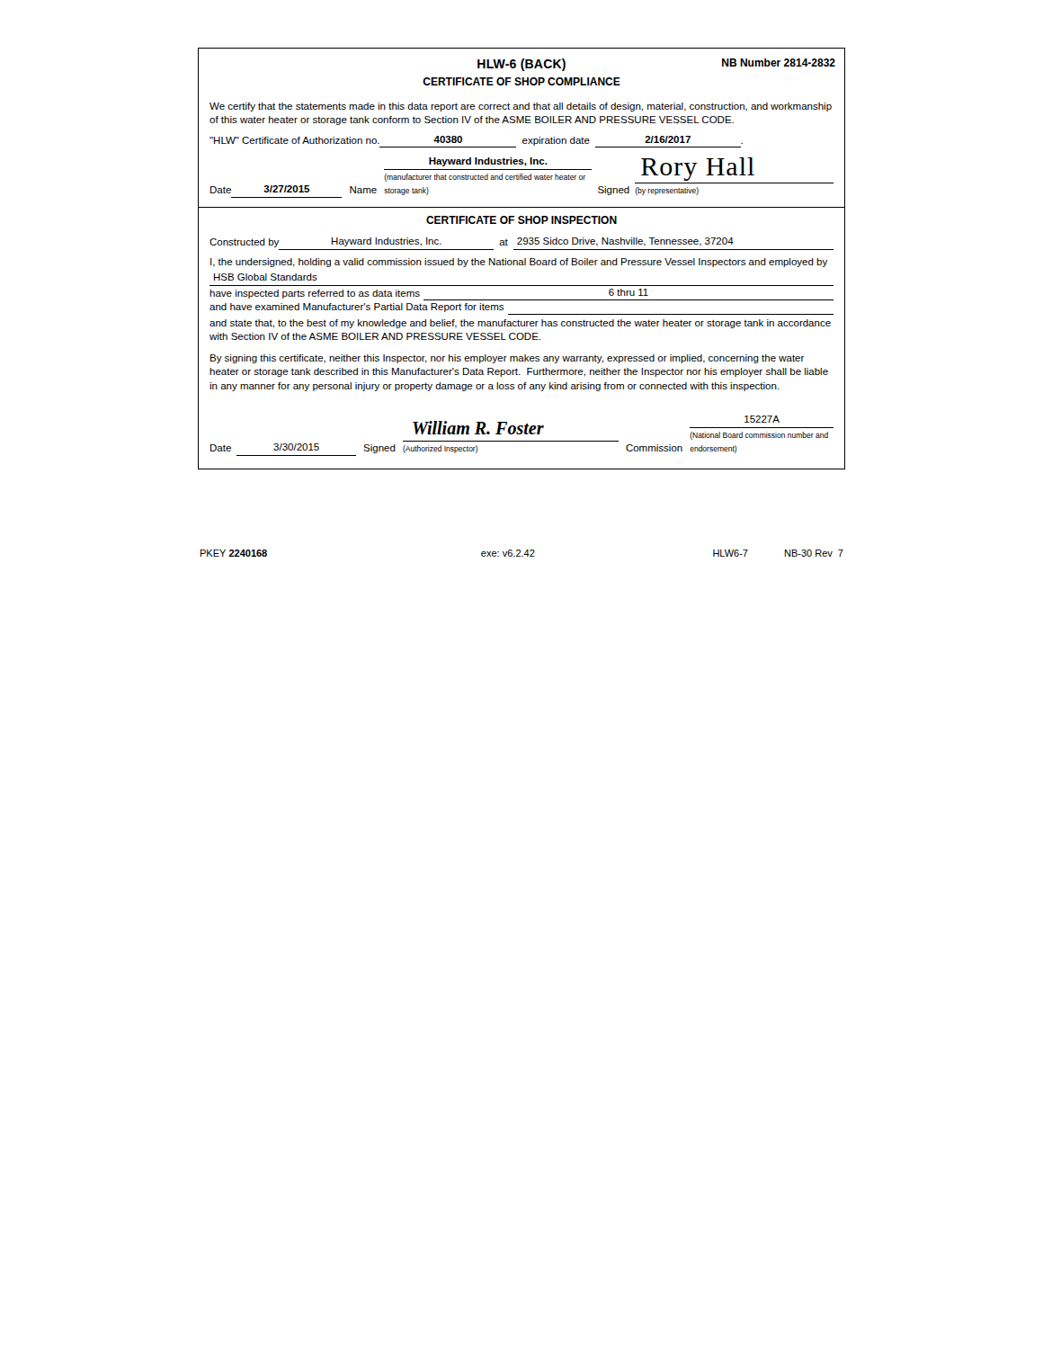NB Number 2814-2832
HLW-6 (BACK)
CERTIFICATE OF SHOP COMPLIANCE
We certify that the statements made in this data report are correct and that all details of design, material, construction, and workmanship of this water heater or storage tank conform to Section IV of the ASME BOILER AND PRESSURE VESSEL CODE.
"HLW" Certificate of Authorization no. 40380 expiration date 2/16/2017 .
Date 3/27/2015 Name Hayward Industries, Inc. (manufacturer that constructed and certified water heater or storage tank) Signed Rory Hall (by representative)
CERTIFICATE OF SHOP INSPECTION
Constructed by Hayward Industries, Inc. at 2935 Sidco Drive, Nashville, Tennessee, 37204
I, the undersigned, holding a valid commission issued by the National Board of Boiler and Pressure Vessel Inspectors and employed by
HSB Global Standards
have inspected parts referred to as data items 6 thru 11
and have examined Manufacturer's Partial Data Report for items
and state that, to the best of my knowledge and belief, the manufacturer has constructed the water heater or storage tank in accordance with Section IV of the ASME BOILER AND PRESSURE VESSEL CODE.
By signing this certificate, neither this Inspector, nor his employer makes any warranty, expressed or implied, concerning the water heater or storage tank described in this Manufacturer's Data Report. Furthermore, neither the Inspector nor his employer shall be liable in any manner for any personal injury or property damage or a loss of any kind arising from or connected with this inspection.
Date 3/30/2015 Signed William R. Foster (Authorized Inspector) Commission 15227A (National Board commission number and endorsement)
PKEY 2240168
exe: v6.2.42
HLW6-7 NB-30 Rev 7